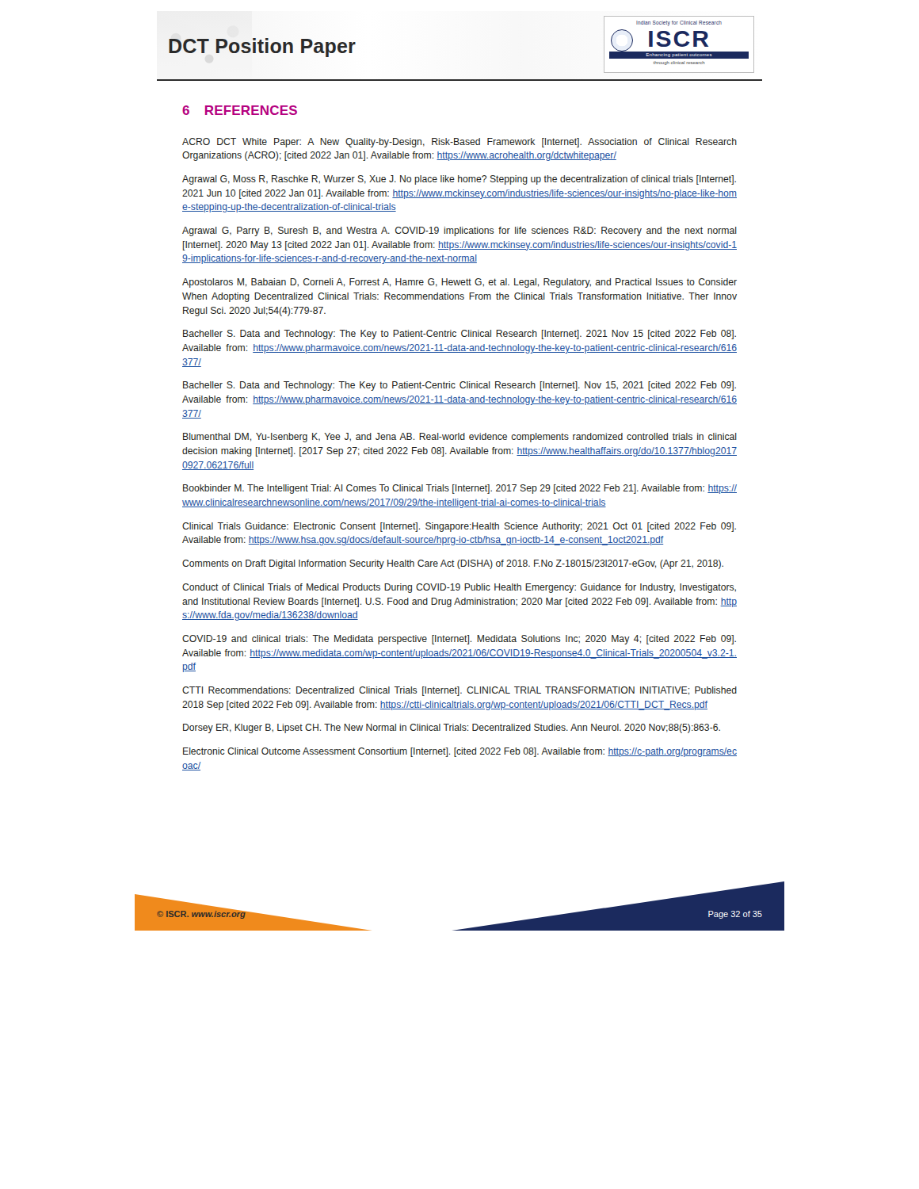DCT Position Paper
Indian Society for Clinical Research
ISCR
Enhancing patient outcomes
through clinical research
6 REFERENCES
ACRO DCT White Paper: A New Quality-by-Design, Risk-Based Framework [Internet]. Association of Clinical Research Organizations (ACRO); [cited 2022 Jan 01]. Available from: https://www.acrohealth.org/dctwhitepaper/
Agrawal G, Moss R, Raschke R, Wurzer S, Xue J. No place like home? Stepping up the decentralization of clinical trials [Internet]. 2021 Jun 10 [cited 2022 Jan 01]. Available from: https://www.mckinsey.com/industries/life-sciences/our-insights/no-place-like-home-stepping-up-the-decentralization-of-clinical-trials
Agrawal G, Parry B, Suresh B, and Westra A. COVID-19 implications for life sciences R&D: Recovery and the next normal [Internet]. 2020 May 13 [cited 2022 Jan 01]. Available from: https://www.mckinsey.com/industries/life-sciences/our-insights/covid-19-implications-for-life-sciences-r-and-d-recovery-and-the-next-normal
Apostolaros M, Babaian D, Corneli A, Forrest A, Hamre G, Hewett G, et al. Legal, Regulatory, and Practical Issues to Consider When Adopting Decentralized Clinical Trials: Recommendations From the Clinical Trials Transformation Initiative. Ther Innov Regul Sci. 2020 Jul;54(4):779-87.
Bacheller S. Data and Technology: The Key to Patient-Centric Clinical Research [Internet]. 2021 Nov 15 [cited 2022 Feb 08]. Available from: https://www.pharmavoice.com/news/2021-11-data-and-technology-the-key-to-patient-centric-clinical-research/616377/
Bacheller S. Data and Technology: The Key to Patient-Centric Clinical Research [Internet]. Nov 15, 2021 [cited 2022 Feb 09]. Available from: https://www.pharmavoice.com/news/2021-11-data-and-technology-the-key-to-patient-centric-clinical-research/616377/
Blumenthal DM, Yu-Isenberg K, Yee J, and Jena AB. Real-world evidence complements randomized controlled trials in clinical decision making [Internet]. [2017 Sep 27; cited 2022 Feb 08]. Available from: https://www.healthaffairs.org/do/10.1377/hblog20170927.062176/full
Bookbinder M. The Intelligent Trial: AI Comes To Clinical Trials [Internet]. 2017 Sep 29 [cited 2022 Feb 21]. Available from: https://www.clinicalresearchnewsonline.com/news/2017/09/29/the-intelligent-trial-ai-comes-to-clinical-trials
Clinical Trials Guidance: Electronic Consent [Internet]. Singapore:Health Science Authority; 2021 Oct 01 [cited 2022 Feb 09]. Available from: https://www.hsa.gov.sg/docs/default-source/hprg-io-ctb/hsa_gn-ioctb-14_e-consent_1oct2021.pdf
Comments on Draft Digital Information Security Health Care Act (DISHA) of 2018. F.No Z-18015/23l2017-eGov, (Apr 21, 2018).
Conduct of Clinical Trials of Medical Products During COVID-19 Public Health Emergency: Guidance for Industry, Investigators, and Institutional Review Boards [Internet]. U.S. Food and Drug Administration; 2020 Mar [cited 2022 Feb 09]. Available from: https://www.fda.gov/media/136238/download
COVID-19 and clinical trials: The Medidata perspective [Internet]. Medidata Solutions Inc; 2020 May 4; [cited 2022 Feb 09]. Available from: https://www.medidata.com/wp-content/uploads/2021/06/COVID19-Response4.0_Clinical-Trials_20200504_v3.2-1.pdf
CTTI Recommendations: Decentralized Clinical Trials [Internet]. CLINICAL TRIAL TRANSFORMATION INITIATIVE; Published 2018 Sep [cited 2022 Feb 09]. Available from: https://ctti-clinicaltrials.org/wp-content/uploads/2021/06/CTTI_DCT_Recs.pdf
Dorsey ER, Kluger B, Lipset CH. The New Normal in Clinical Trials: Decentralized Studies. Ann Neurol. 2020 Nov;88(5):863-6.
Electronic Clinical Outcome Assessment Consortium [Internet]. [cited 2022 Feb 08]. Available from: https://c-path.org/programs/ecoac/
© ISCR. www.iscr.org
Page 32 of 35